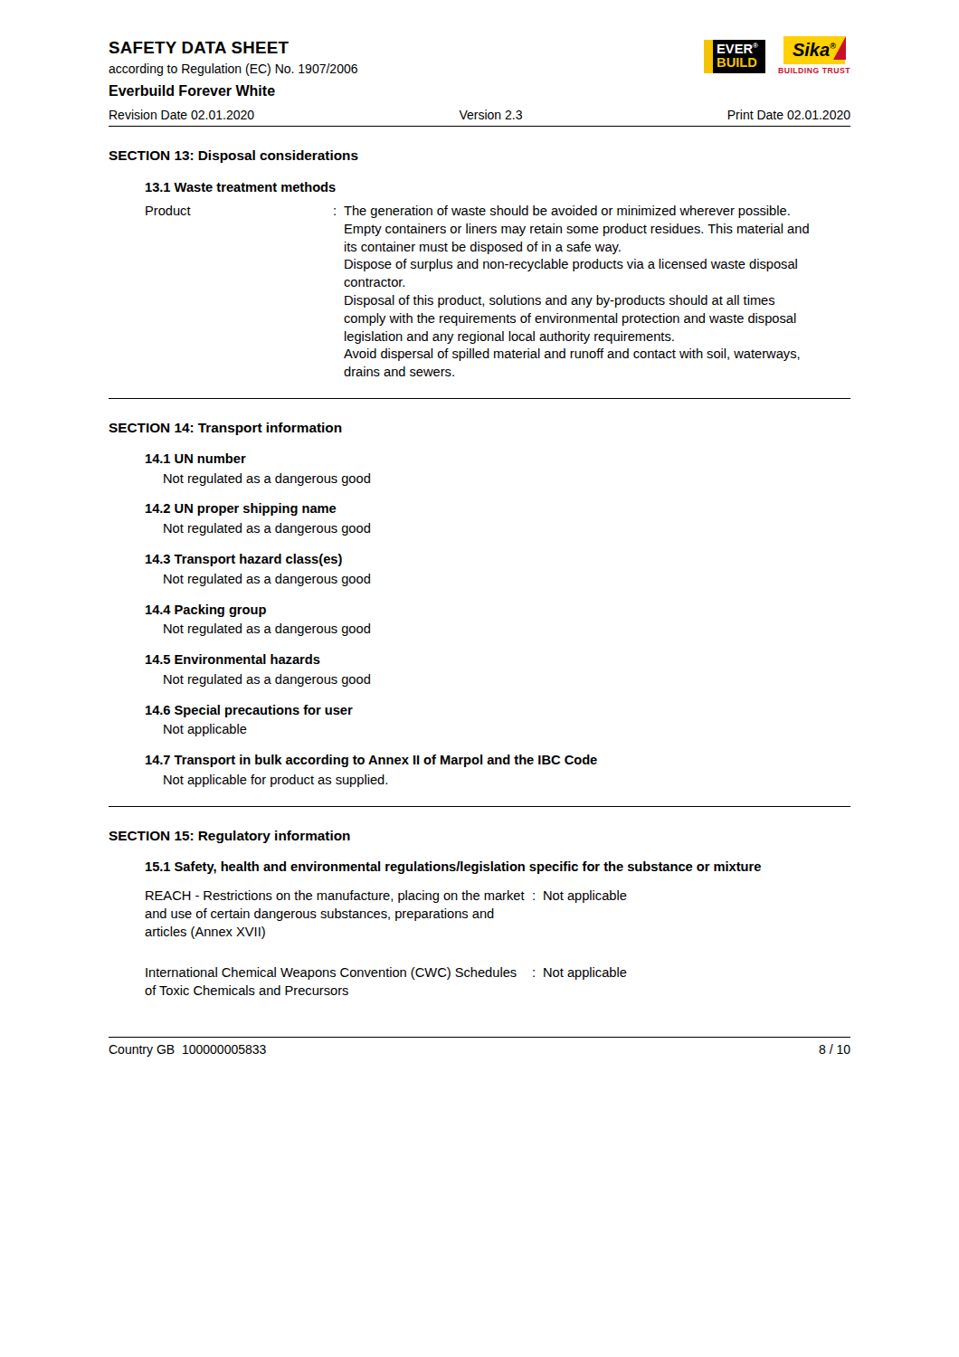SAFETY DATA SHEET
according to Regulation (EC) No. 1907/2006
Everbuild Forever White
EVER® BUILD Sika®
BUILDING TRUST
Revision Date 02.01.2020 Version 2.3 Print Date 02.01.2020
SECTION 13: Disposal considerations
13.1 Waste treatment methods
Product
:
The generation of waste should be avoided or minimized wherever possible.
Empty containers or liners may retain some product residues. This material and its container must be disposed of in a safe way.
Dispose of surplus and non-recyclable products via a licensed waste disposal contractor.
Disposal of this product, solutions and any by-products should at all times comply with the requirements of environmental protection and waste disposal legislation and any regional local authority requirements.
Avoid dispersal of spilled material and runoff and contact with soil, waterways, drains and sewers.
SECTION 14: Transport information
14.1 UN number
Not regulated as a dangerous good
14.2 UN proper shipping name
Not regulated as a dangerous good
14.3 Transport hazard class(es)
Not regulated as a dangerous good
14.4 Packing group
Not regulated as a dangerous good
14.5 Environmental hazards
Not regulated as a dangerous good
14.6 Special precautions for user
Not applicable
14.7 Transport in bulk according to Annex II of Marpol and the IBC Code
Not applicable for product as supplied.
SECTION 15: Regulatory information
15.1 Safety, health and environmental regulations/legislation specific for the substance or mixture
REACH - Restrictions on the manufacture, placing on the market and use of certain dangerous substances, preparations and articles (Annex XVII)
:
Not applicable
International Chemical Weapons Convention (CWC) Schedules of Toxic Chemicals and Precursors
:
Not applicable
Country GB 100000005833 8 / 10